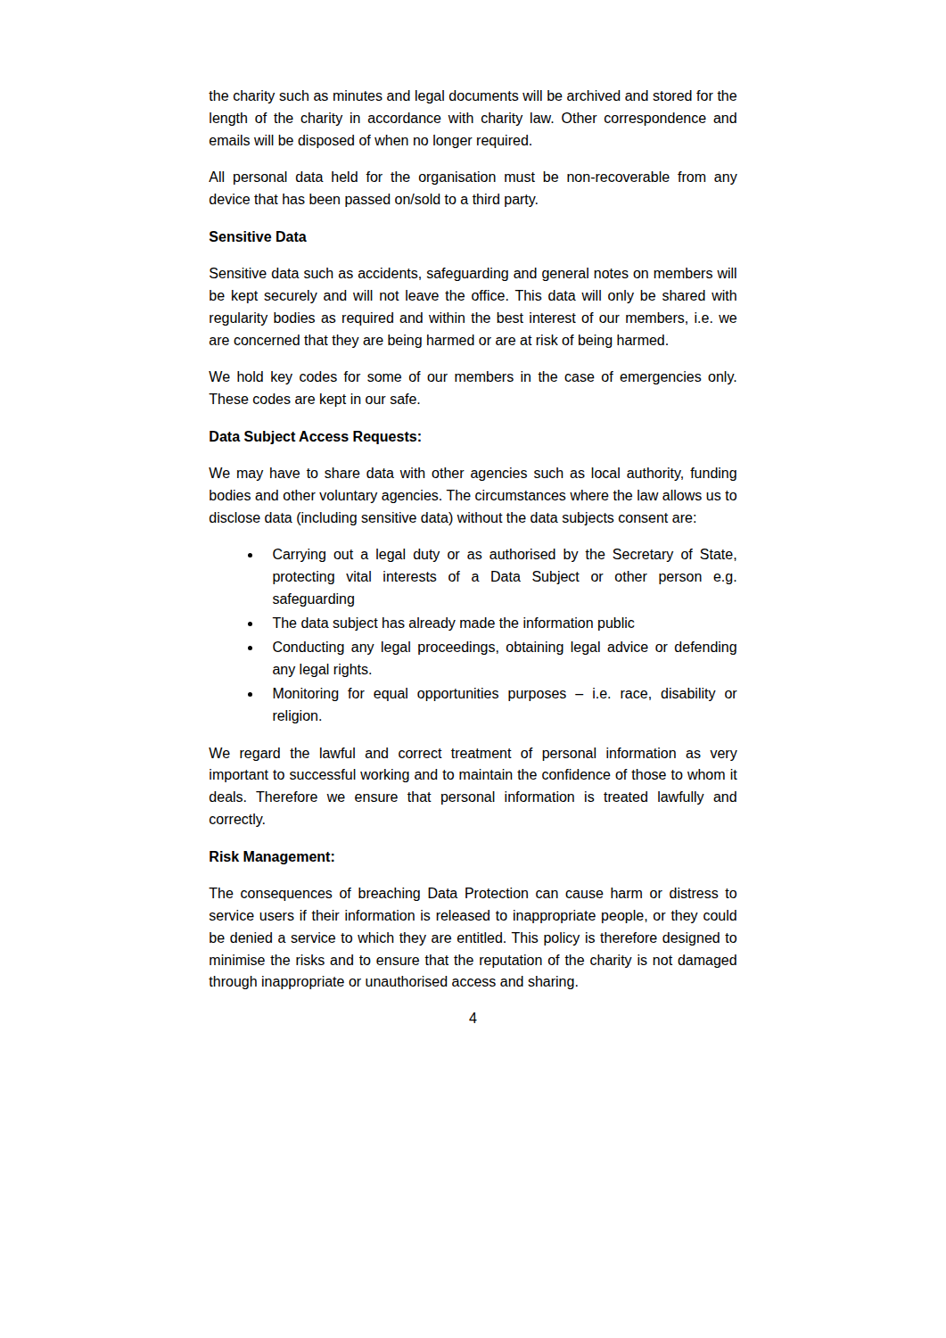the charity such as minutes and legal documents will be archived and stored for the length of the charity in accordance with charity law. Other correspondence and emails will be disposed of when no longer required.
All personal data held for the organisation must be non-recoverable from any device that has been passed on/sold to a third party.
Sensitive Data
Sensitive data such as accidents, safeguarding and general notes on members will be kept securely and will not leave the office. This data will only be shared with regularity bodies as required and within the best interest of our members, i.e. we are concerned that they are being harmed or are at risk of being harmed.
We hold key codes for some of our members in the case of emergencies only. These codes are kept in our safe.
Data Subject Access Requests:
We may have to share data with other agencies such as local authority, funding bodies and other voluntary agencies. The circumstances where the law allows us to disclose data (including sensitive data) without the data subjects consent are:
Carrying out a legal duty or as authorised by the Secretary of State, protecting vital interests of a Data Subject or other person e.g. safeguarding
The data subject has already made the information public
Conducting any legal proceedings, obtaining legal advice or defending any legal rights.
Monitoring for equal opportunities purposes – i.e. race, disability or religion.
We regard the lawful and correct treatment of personal information as very important to successful working and to maintain the confidence of those to whom it deals. Therefore we ensure that personal information is treated lawfully and correctly.
Risk Management:
The consequences of breaching Data Protection can cause harm or distress to service users if their information is released to inappropriate people, or they could be denied a service to which they are entitled. This policy is therefore designed to minimise the risks and to ensure that the reputation of the charity is not damaged through inappropriate or unauthorised access and sharing.
4